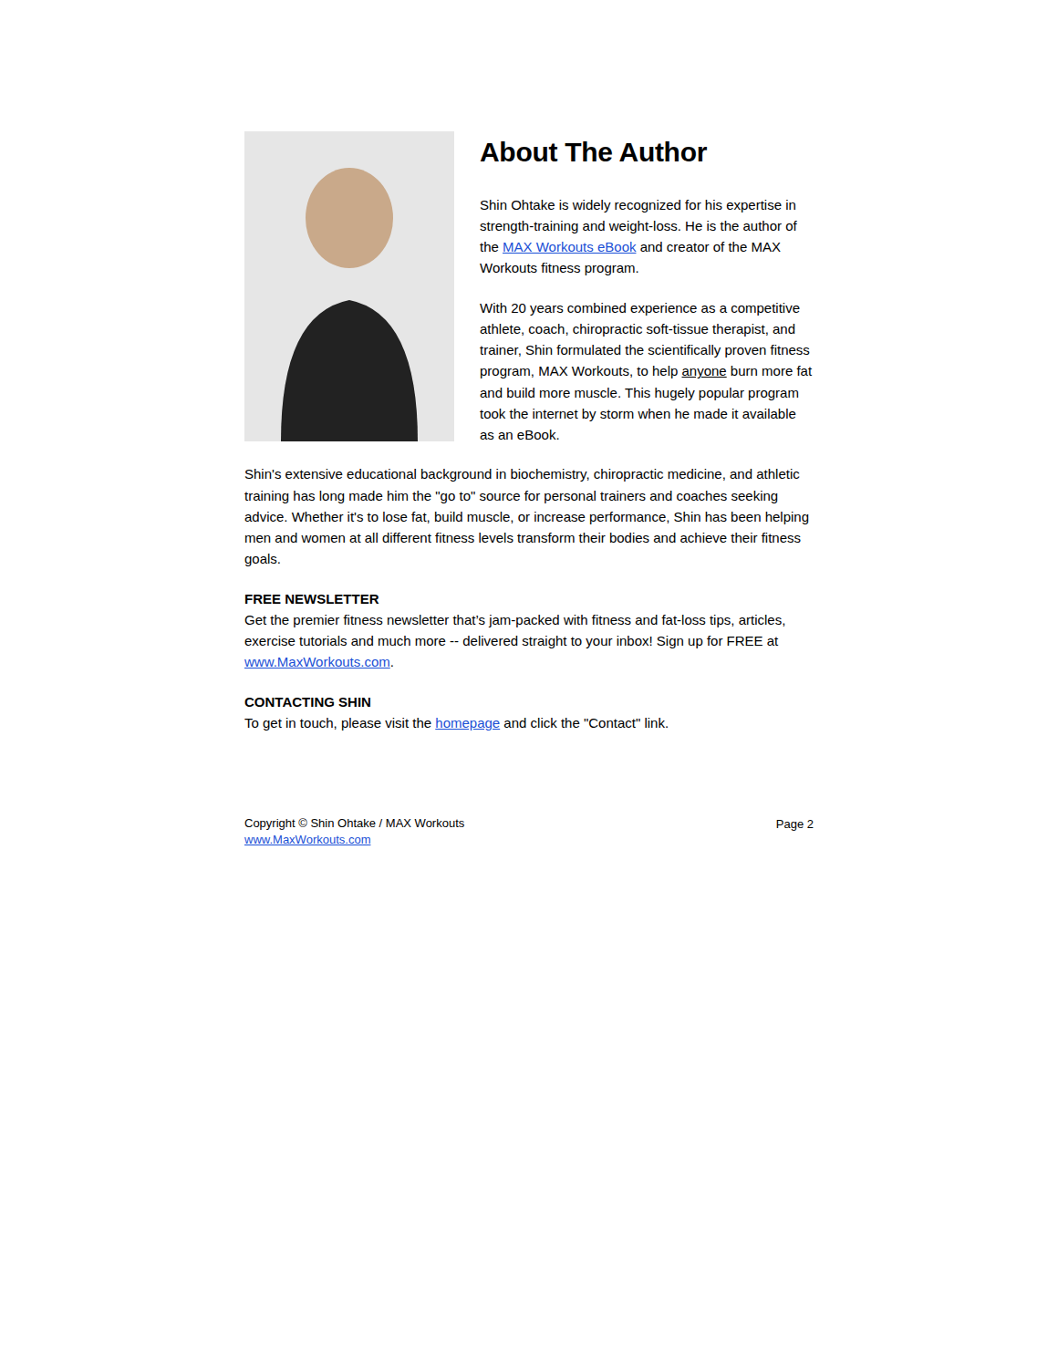About The Author
Shin Ohtake is widely recognized for his expertise in strength-training and weight-loss. He is the author of the MAX Workouts eBook and creator of the MAX Workouts fitness program.
With 20 years combined experience as a competitive athlete, coach, chiropractic soft-tissue therapist, and trainer, Shin formulated the scientifically proven fitness program, MAX Workouts, to help anyone burn more fat and build more muscle. This hugely popular program took the internet by storm when he made it available as an eBook.
Shin's extensive educational background in biochemistry, chiropractic medicine, and athletic training has long made him the "go to" source for personal trainers and coaches seeking advice. Whether it's to lose fat, build muscle, or increase performance, Shin has been helping men and women at all different fitness levels transform their bodies and achieve their fitness goals.
FREE NEWSLETTER
Get the premier fitness newsletter that’s jam-packed with fitness and fat-loss tips, articles, exercise tutorials and much more -- delivered straight to your inbox! Sign up for FREE at www.MaxWorkouts.com.
CONTACTING SHIN
To get in touch, please visit the homepage and click the "Contact" link.
Copyright © Shin Ohtake / MAX Workouts
www.MaxWorkouts.com
Page 2